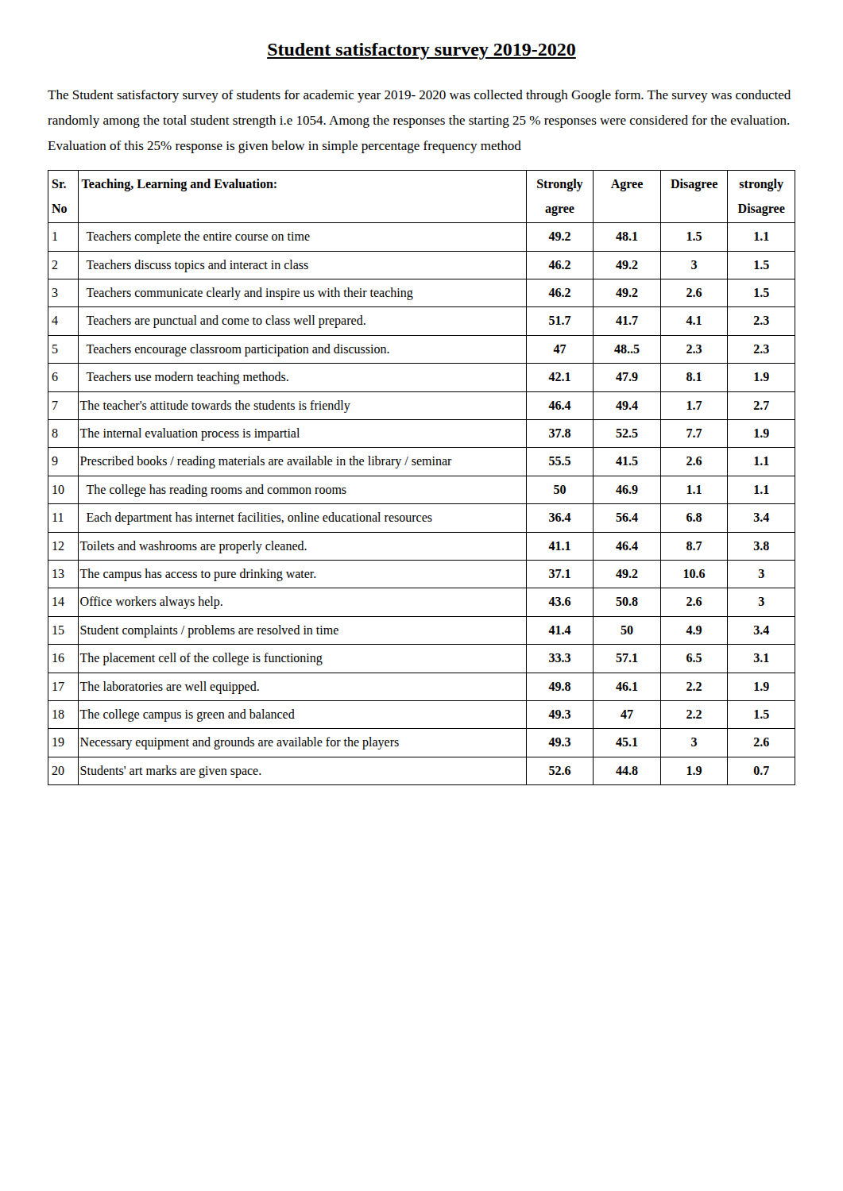Student satisfactory survey 2019-2020
The Student satisfactory survey of students for academic year 2019- 2020 was collected through Google form. The survey was conducted randomly among the total student strength i.e 1054. Among the responses the starting 25 % responses were considered for the evaluation. Evaluation of this 25% response is given below in simple percentage frequency method
| Sr. No | Teaching, Learning and Evaluation: | Strongly agree | Agree | Disagree | strongly Disagree |
| --- | --- | --- | --- | --- | --- |
| 1 | Teachers complete the entire course on time | 49.2 | 48.1 | 1.5 | 1.1 |
| 2 | Teachers discuss topics and interact in class | 46.2 | 49.2 | 3 | 1.5 |
| 3 | Teachers communicate clearly and inspire us with their teaching | 46.2 | 49.2 | 2.6 | 1.5 |
| 4 | Teachers are punctual and come to class well prepared. | 51.7 | 41.7 | 4.1 | 2.3 |
| 5 | Teachers encourage classroom participation and discussion. | 47 | 48..5 | 2.3 | 2.3 |
| 6 | Teachers use modern teaching methods. | 42.1 | 47.9 | 8.1 | 1.9 |
| 7 | The teacher's attitude towards the students is friendly | 46.4 | 49.4 | 1.7 | 2.7 |
| 8 | The internal evaluation process is impartial | 37.8 | 52.5 | 7.7 | 1.9 |
| 9 | Prescribed books / reading materials are available in the library / seminar | 55.5 | 41.5 | 2.6 | 1.1 |
| 10 | The college has reading rooms and common rooms | 50 | 46.9 | 1.1 | 1.1 |
| 11 | Each department has internet facilities, online educational resources | 36.4 | 56.4 | 6.8 | 3.4 |
| 12 | Toilets and washrooms are properly cleaned. | 41.1 | 46.4 | 8.7 | 3.8 |
| 13 | The campus has access to pure drinking water. | 37.1 | 49.2 | 10.6 | 3 |
| 14 | Office workers always help. | 43.6 | 50.8 | 2.6 | 3 |
| 15 | Student complaints / problems are resolved in time | 41.4 | 50 | 4.9 | 3.4 |
| 16 | The placement cell of the college is functioning | 33.3 | 57.1 | 6.5 | 3.1 |
| 17 | The laboratories are well equipped. | 49.8 | 46.1 | 2.2 | 1.9 |
| 18 | The college campus is green and balanced | 49.3 | 47 | 2.2 | 1.5 |
| 19 | Necessary equipment and grounds are available for the players | 49.3 | 45.1 | 3 | 2.6 |
| 20 | Students' art marks are given space. | 52.6 | 44.8 | 1.9 | 0.7 |